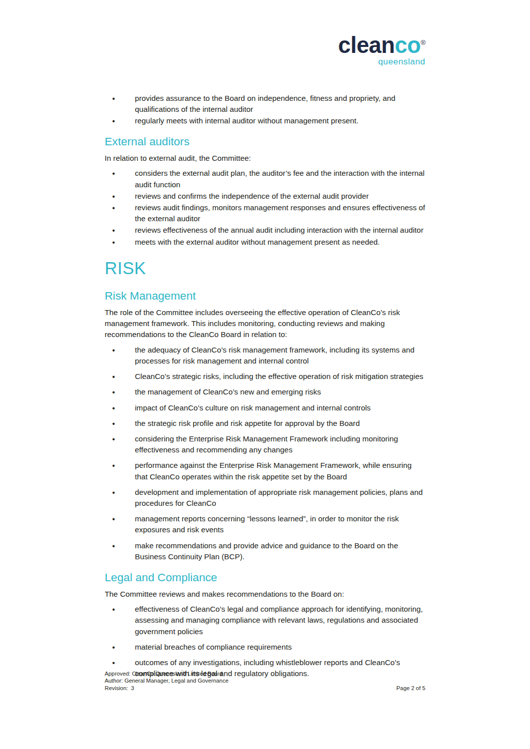clean co®
queensland
provides assurance to the Board on independence, fitness and propriety, and qualifications of the internal auditor
regularly meets with internal auditor without management present.
External auditors
In relation to external audit, the Committee:
considers the external audit plan, the auditor’s fee and the interaction with the internal audit function
reviews and confirms the independence of the external audit provider
reviews audit findings, monitors management responses and ensures effectiveness of the external auditor
reviews effectiveness of the annual audit including interaction with the internal auditor
meets with the external auditor without management present as needed.
RISK
Risk Management
The role of the Committee includes overseeing the effective operation of CleanCo’s risk management framework. This includes monitoring, conducting reviews and making recommendations to the CleanCo Board in relation to:
the adequacy of CleanCo’s risk management framework, including its systems and processes for risk management and internal control
CleanCo’s strategic risks, including the effective operation of risk mitigation strategies
the management of CleanCo’s new and emerging risks
impact of CleanCo’s culture on risk management and internal controls
the strategic risk profile and risk appetite for approval by the Board
considering the Enterprise Risk Management Framework including monitoring effectiveness and recommending any changes
performance against the Enterprise Risk Management Framework, while ensuring that CleanCo operates within the risk appetite set by the Board
development and implementation of appropriate risk management policies, plans and procedures for CleanCo
management reports concerning “lessons learned”, in order to monitor the risk exposures and risk events
make recommendations and provide advice and guidance to the Board on the Business Continuity Plan (BCP).
Legal and Compliance
The Committee reviews and makes recommendations to the Board on:
effectiveness of CleanCo’s legal and compliance approach for identifying, monitoring, assessing and managing compliance with relevant laws, regulations and associated government policies
material breaches of compliance requirements
outcomes of any investigations, including whistleblower reports and CleanCo’s compliance with its legal and regulatory obligations.
Approved: CleanCo Queensland Limited Board
Author: General Manager, Legal and Governance
Revision: 3
Page 2 of 5